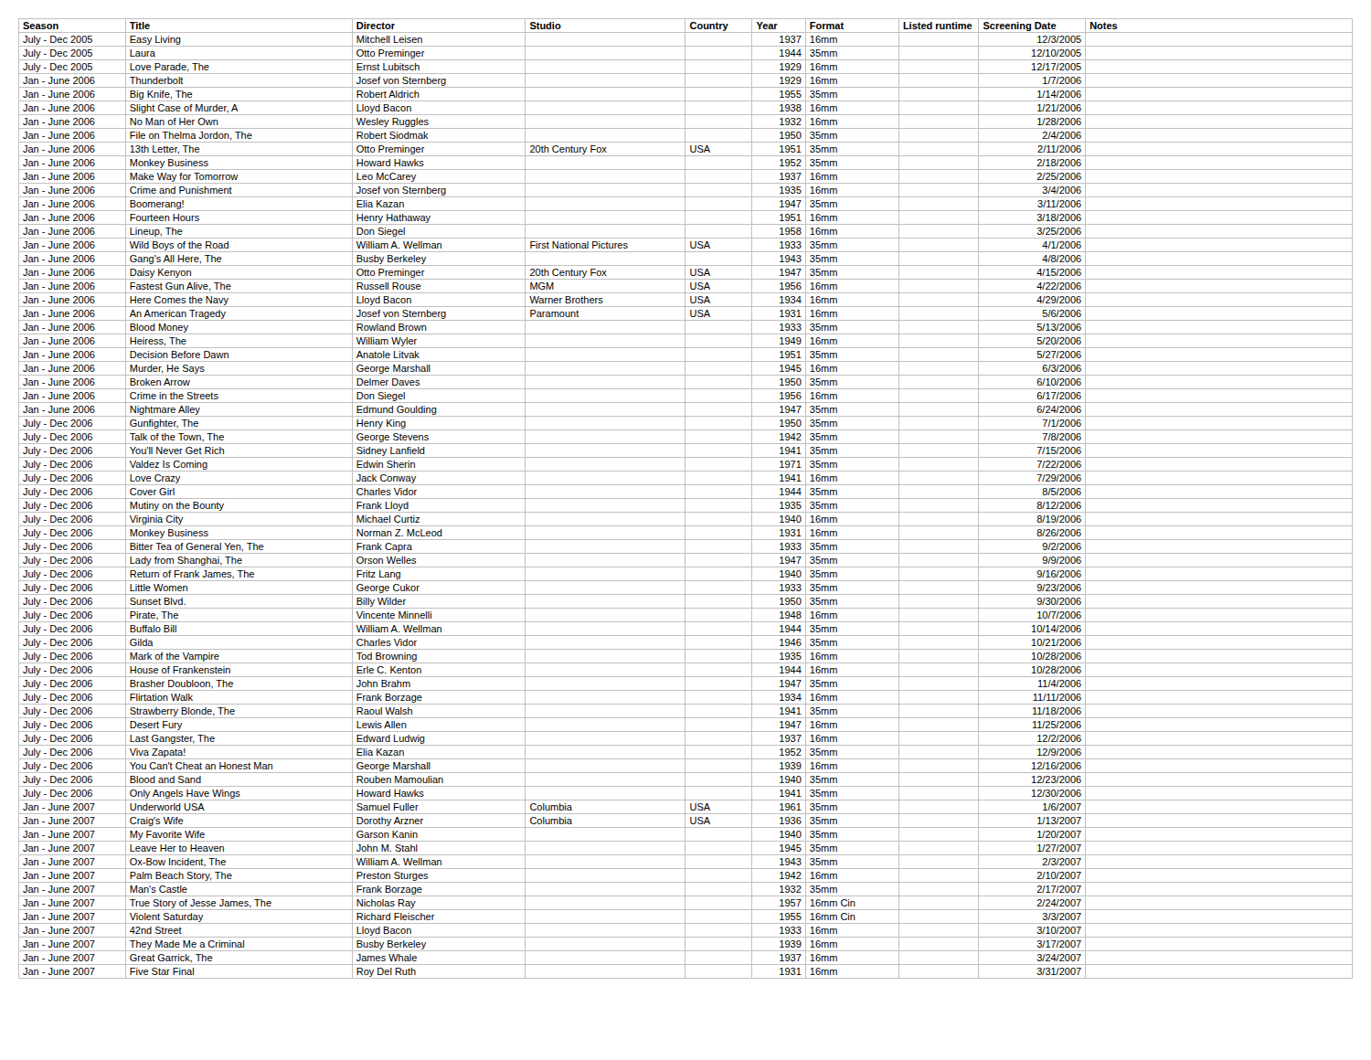Film screening log
| Season | Title | Director | Studio | Country | Year | Format | Listed runtime | Screening Date | Notes |
| --- | --- | --- | --- | --- | --- | --- | --- | --- | --- |
| July - Dec 2005 | Easy Living | Mitchell Leisen | | | 1937 | 16mm | | 12/3/2005 | |
| July - Dec 2005 | Laura | Otto Preminger | | | 1944 | 35mm | | 12/10/2005 | |
| July - Dec 2005 | Love Parade, The | Ernst Lubitsch | | | 1929 | 16mm | | 12/17/2005 | |
| Jan - June 2006 | Thunderbolt | Josef von Sternberg | | | 1929 | 16mm | | 1/7/2006 | |
| Jan - June 2006 | Big Knife, The | Robert Aldrich | | | 1955 | 35mm | | 1/14/2006 | |
| Jan - June 2006 | Slight Case of Murder, A | Lloyd Bacon | | | 1938 | 16mm | | 1/21/2006 | |
| Jan - June 2006 | No Man of Her Own | Wesley Ruggles | | | 1932 | 16mm | | 1/28/2006 | |
| Jan - June 2006 | File on Thelma Jordon, The | Robert Siodmak | | | 1950 | 35mm | | 2/4/2006 | |
| Jan - June 2006 | 13th Letter, The | Otto Preminger | 20th Century Fox | USA | 1951 | 35mm | | 2/11/2006 | |
| Jan - June 2006 | Monkey Business | Howard Hawks | | | 1952 | 35mm | | 2/18/2006 | |
| Jan - June 2006 | Make Way for Tomorrow | Leo McCarey | | | 1937 | 16mm | | 2/25/2006 | |
| Jan - June 2006 | Crime and Punishment | Josef von Sternberg | | | 1935 | 16mm | | 3/4/2006 | |
| Jan - June 2006 | Boomerang! | Elia Kazan | | | 1947 | 35mm | | 3/11/2006 | |
| Jan - June 2006 | Fourteen Hours | Henry Hathaway | | | 1951 | 16mm | | 3/18/2006 | |
| Jan - June 2006 | Lineup, The | Don Siegel | | | 1958 | 16mm | | 3/25/2006 | |
| Jan - June 2006 | Wild Boys of the Road | William A. Wellman | First National Pictures | USA | 1933 | 35mm | | 4/1/2006 | |
| Jan - June 2006 | Gang's All Here, The | Busby Berkeley | | | 1943 | 35mm | | 4/8/2006 | |
| Jan - June 2006 | Daisy Kenyon | Otto Preminger | 20th Century Fox | USA | 1947 | 35mm | | 4/15/2006 | |
| Jan - June 2006 | Fastest Gun Alive, The | Russell Rouse | MGM | USA | 1956 | 16mm | | 4/22/2006 | |
| Jan - June 2006 | Here Comes the Navy | Lloyd Bacon | Warner Brothers | USA | 1934 | 16mm | | 4/29/2006 | |
| Jan - June 2006 | An American Tragedy | Josef von Sternberg | Paramount | USA | 1931 | 16mm | | 5/6/2006 | |
| Jan - June 2006 | Blood Money | Rowland Brown | | | 1933 | 35mm | | 5/13/2006 | |
| Jan - June 2006 | Heiress, The | William Wyler | | | 1949 | 16mm | | 5/20/2006 | |
| Jan - June 2006 | Decision Before Dawn | Anatole Litvak | | | 1951 | 35mm | | 5/27/2006 | |
| Jan - June 2006 | Murder, He Says | George Marshall | | | 1945 | 16mm | | 6/3/2006 | |
| Jan - June 2006 | Broken Arrow | Delmer Daves | | | 1950 | 35mm | | 6/10/2006 | |
| Jan - June 2006 | Crime in the Streets | Don Siegel | | | 1956 | 16mm | | 6/17/2006 | |
| Jan - June 2006 | Nightmare Alley | Edmund Goulding | | | 1947 | 35mm | | 6/24/2006 | |
| July - Dec 2006 | Gunfighter, The | Henry King | | | 1950 | 35mm | | 7/1/2006 | |
| July - Dec 2006 | Talk of the Town, The | George Stevens | | | 1942 | 35mm | | 7/8/2006 | |
| July - Dec 2006 | You'll Never Get Rich | Sidney Lanfield | | | 1941 | 35mm | | 7/15/2006 | |
| July - Dec 2006 | Valdez Is Coming | Edwin Sherin | | | 1971 | 35mm | | 7/22/2006 | |
| July - Dec 2006 | Love Crazy | Jack Conway | | | 1941 | 16mm | | 7/29/2006 | |
| July - Dec 2006 | Cover Girl | Charles Vidor | | | 1944 | 35mm | | 8/5/2006 | |
| July - Dec 2006 | Mutiny on the Bounty | Frank Lloyd | | | 1935 | 35mm | | 8/12/2006 | |
| July - Dec 2006 | Virginia City | Michael Curtiz | | | 1940 | 16mm | | 8/19/2006 | |
| July - Dec 2006 | Monkey Business | Norman Z. McLeod | | | 1931 | 16mm | | 8/26/2006 | |
| July - Dec 2006 | Bitter Tea of General Yen, The | Frank Capra | | | 1933 | 35mm | | 9/2/2006 | |
| July - Dec 2006 | Lady from Shanghai, The | Orson Welles | | | 1947 | 35mm | | 9/9/2006 | |
| July - Dec 2006 | Return of Frank James, The | Fritz Lang | | | 1940 | 35mm | | 9/16/2006 | |
| July - Dec 2006 | Little Women | George Cukor | | | 1933 | 35mm | | 9/23/2006 | |
| July - Dec 2006 | Sunset Blvd. | Billy Wilder | | | 1950 | 35mm | | 9/30/2006 | |
| July - Dec 2006 | Pirate, The | Vincente Minnelli | | | 1948 | 16mm | | 10/7/2006 | |
| July - Dec 2006 | Buffalo Bill | William A. Wellman | | | 1944 | 35mm | | 10/14/2006 | |
| July - Dec 2006 | Gilda | Charles Vidor | | | 1946 | 35mm | | 10/21/2006 | |
| July - Dec 2006 | Mark of the Vampire | Tod Browning | | | 1935 | 16mm | | 10/28/2006 | |
| July - Dec 2006 | House of Frankenstein | Erle C. Kenton | | | 1944 | 16mm | | 10/28/2006 | |
| July - Dec 2006 | Brasher Doubloon, The | John Brahm | | | 1947 | 35mm | | 11/4/2006 | |
| July - Dec 2006 | Flirtation Walk | Frank Borzage | | | 1934 | 16mm | | 11/11/2006 | |
| July - Dec 2006 | Strawberry Blonde, The | Raoul Walsh | | | 1941 | 35mm | | 11/18/2006 | |
| July - Dec 2006 | Desert Fury | Lewis Allen | | | 1947 | 16mm | | 11/25/2006 | |
| July - Dec 2006 | Last Gangster, The | Edward Ludwig | | | 1937 | 16mm | | 12/2/2006 | |
| July - Dec 2006 | Viva Zapata! | Elia Kazan | | | 1952 | 35mm | | 12/9/2006 | |
| July - Dec 2006 | You Can't Cheat an Honest Man | George Marshall | | | 1939 | 16mm | | 12/16/2006 | |
| July - Dec 2006 | Blood and Sand | Rouben Mamoulian | | | 1940 | 35mm | | 12/23/2006 | |
| July - Dec 2006 | Only Angels Have Wings | Howard Hawks | | | 1941 | 35mm | | 12/30/2006 | |
| Jan - June 2007 | Underworld USA | Samuel Fuller | Columbia | USA | 1961 | 35mm | | 1/6/2007 | |
| Jan - June 2007 | Craig's Wife | Dorothy Arzner | Columbia | USA | 1936 | 35mm | | 1/13/2007 | |
| Jan - June 2007 | My Favorite Wife | Garson Kanin | | | 1940 | 35mm | | 1/20/2007 | |
| Jan - June 2007 | Leave Her to Heaven | John M. Stahl | | | 1945 | 35mm | | 1/27/2007 | |
| Jan - June 2007 | Ox-Bow Incident, The | William A. Wellman | | | 1943 | 35mm | | 2/3/2007 | |
| Jan - June 2007 | Palm Beach Story, The | Preston Sturges | | | 1942 | 16mm | | 2/10/2007 | |
| Jan - June 2007 | Man's Castle | Frank Borzage | | | 1932 | 35mm | | 2/17/2007 | |
| Jan - June 2007 | True Story of Jesse James, The | Nicholas Ray | | | 1957 | 16mm Cin | | 2/24/2007 | |
| Jan - June 2007 | Violent Saturday | Richard Fleischer | | | 1955 | 16mm Cin | | 3/3/2007 | |
| Jan - June 2007 | 42nd Street | Lloyd Bacon | | | 1933 | 16mm | | 3/10/2007 | |
| Jan - June 2007 | They Made Me a Criminal | Busby Berkeley | | | 1939 | 16mm | | 3/17/2007 | |
| Jan - June 2007 | Great Garrick, The | James Whale | | | 1937 | 16mm | | 3/24/2007 | |
| Jan - June 2007 | Five Star Final | Roy Del Ruth | | | 1931 | 16mm | | 3/31/2007 | |